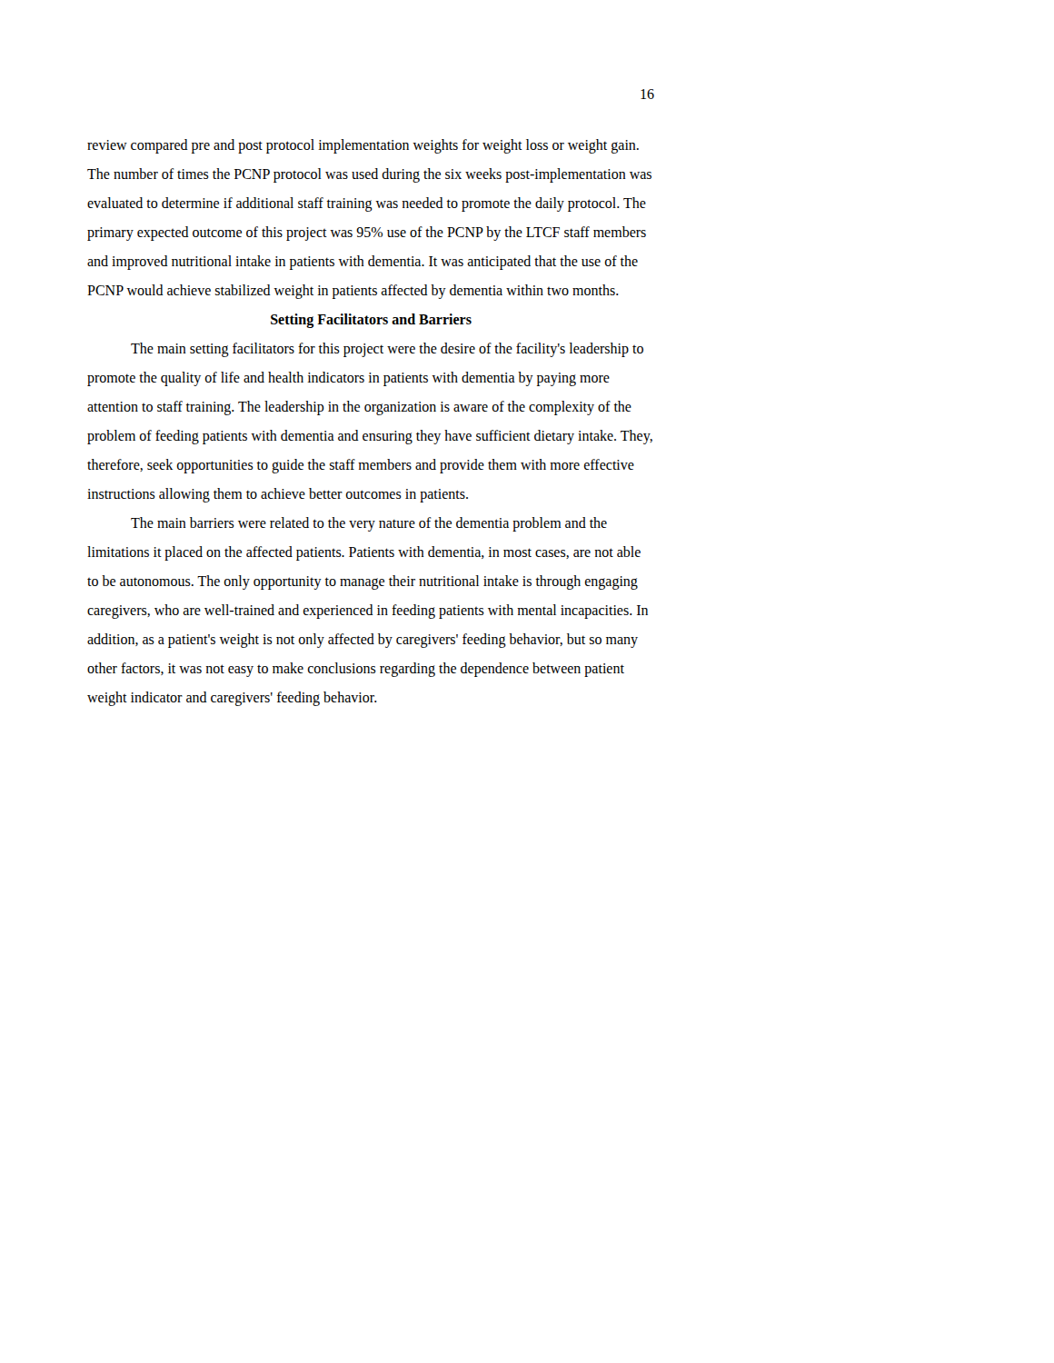16
review compared pre and post protocol implementation weights for weight loss or weight gain. The number of times the PCNP protocol was used during the six weeks post-implementation was evaluated to determine if additional staff training was needed to promote the daily protocol. The primary expected outcome of this project was 95% use of the PCNP by the LTCF staff members and improved nutritional intake in patients with dementia. It was anticipated that the use of the PCNP would achieve stabilized weight in patients affected by dementia within two months.
Setting Facilitators and Barriers
The main setting facilitators for this project were the desire of the facility's leadership to promote the quality of life and health indicators in patients with dementia by paying more attention to staff training. The leadership in the organization is aware of the complexity of the problem of feeding patients with dementia and ensuring they have sufficient dietary intake. They, therefore, seek opportunities to guide the staff members and provide them with more effective instructions allowing them to achieve better outcomes in patients.
The main barriers were related to the very nature of the dementia problem and the limitations it placed on the affected patients. Patients with dementia, in most cases, are not able to be autonomous. The only opportunity to manage their nutritional intake is through engaging caregivers, who are well-trained and experienced in feeding patients with mental incapacities. In addition, as a patient's weight is not only affected by caregivers' feeding behavior, but so many other factors, it was not easy to make conclusions regarding the dependence between patient weight indicator and caregivers' feeding behavior.